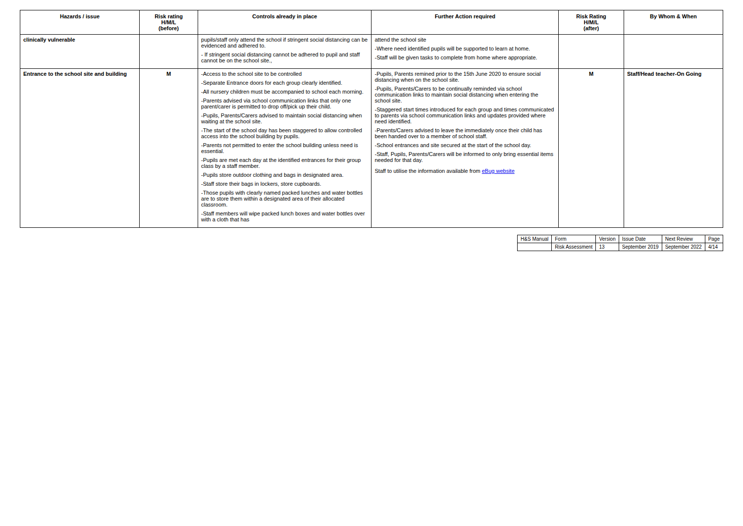| Hazards / issue | Risk rating H/M/L (before) | Controls already in place | Further Action required | Risk Rating H/M/L (after) | By Whom & When |
| --- | --- | --- | --- | --- | --- |
| clinically vulnerable | | pupils/staff only attend the school if stringent social distancing can be evidenced and adhered to. - If stringent social distancing cannot be adhered to pupil and staff cannot be on the school site., | attend the school site -Where need identified pupils will be supported to learn at home. -Staff will be given tasks to complete from home where appropriate. | | |
| Entrance to the school site and building | M | -Access to the school site to be controlled -Separate Entrance doors for each group clearly identified. -All nursery children must be accompanied to school each morning. -Parents advised via school communication links that only one parent/carer is permitted to drop off/pick up their child. -Pupils, Parents/Carers advised to maintain social distancing when waiting at the school site. -The start of the school day has been staggered to allow controlled access into the school building by pupils. -Parents not permitted to enter the school building unless need is essential. -Pupils are met each day at the identified entrances for their group class by a staff member. -Pupils store outdoor clothing and bags in designated area. -Staff store their bags in lockers, store cupboards. -Those pupils with clearly named packed lunches and water bottles are to store them within a designated area of their allocated classroom. -Staff members will wipe packed lunch boxes and water bottles over with a cloth that has | -Pupils, Parents remined prior to the 15th June 2020 to ensure social distancing when on the school site. -Pupils, Parents/Carers to be continually reminded via school communication links to maintain social distancing when entering the school site. -Staggered start times introduced for each group and times communicated to parents via school communication links and updates provided where need identified. -Parents/Carers advised to leave the immediately once their child has been handed over to a member of school staff. -School entrances and site secured at the start of the school day. -Staff, Pupils, Parents/Carers will be informed to only bring essential items needed for that day. Staff to utilise the information available from eBug website | M | Staff/Head teacher-On Going |
| H&S Manual | Form | Version | Issue Date | Next Review | Page |
| | Risk Assessment | 13 | September 2019 | September 2022 | 4/14 |